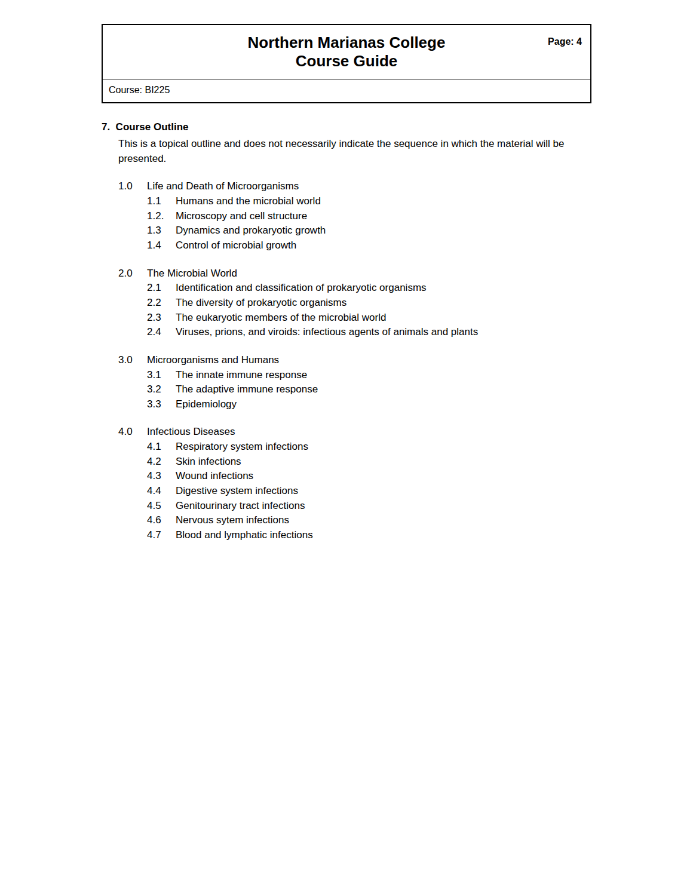Northern Marianas College
Course Guide
Page: 4
Course: BI225
7. Course Outline
This is a topical outline and does not necessarily indicate the sequence in which the material will be presented.
1.0 Life and Death of Microorganisms
1.1 Humans and the microbial world
1.2. Microscopy and cell structure
1.3 Dynamics and prokaryotic growth
1.4 Control of microbial growth
2.0 The Microbial World
2.1 Identification and classification of prokaryotic organisms
2.2 The diversity of prokaryotic organisms
2.3 The eukaryotic members of the microbial world
2.4 Viruses, prions, and viroids: infectious agents of animals and plants
3.0 Microorganisms and Humans
3.1 The innate immune response
3.2 The adaptive immune response
3.3 Epidemiology
4.0 Infectious Diseases
4.1 Respiratory system infections
4.2 Skin infections
4.3 Wound infections
4.4 Digestive system infections
4.5 Genitourinary tract infections
4.6 Nervous sytem infections
4.7 Blood and lymphatic infections